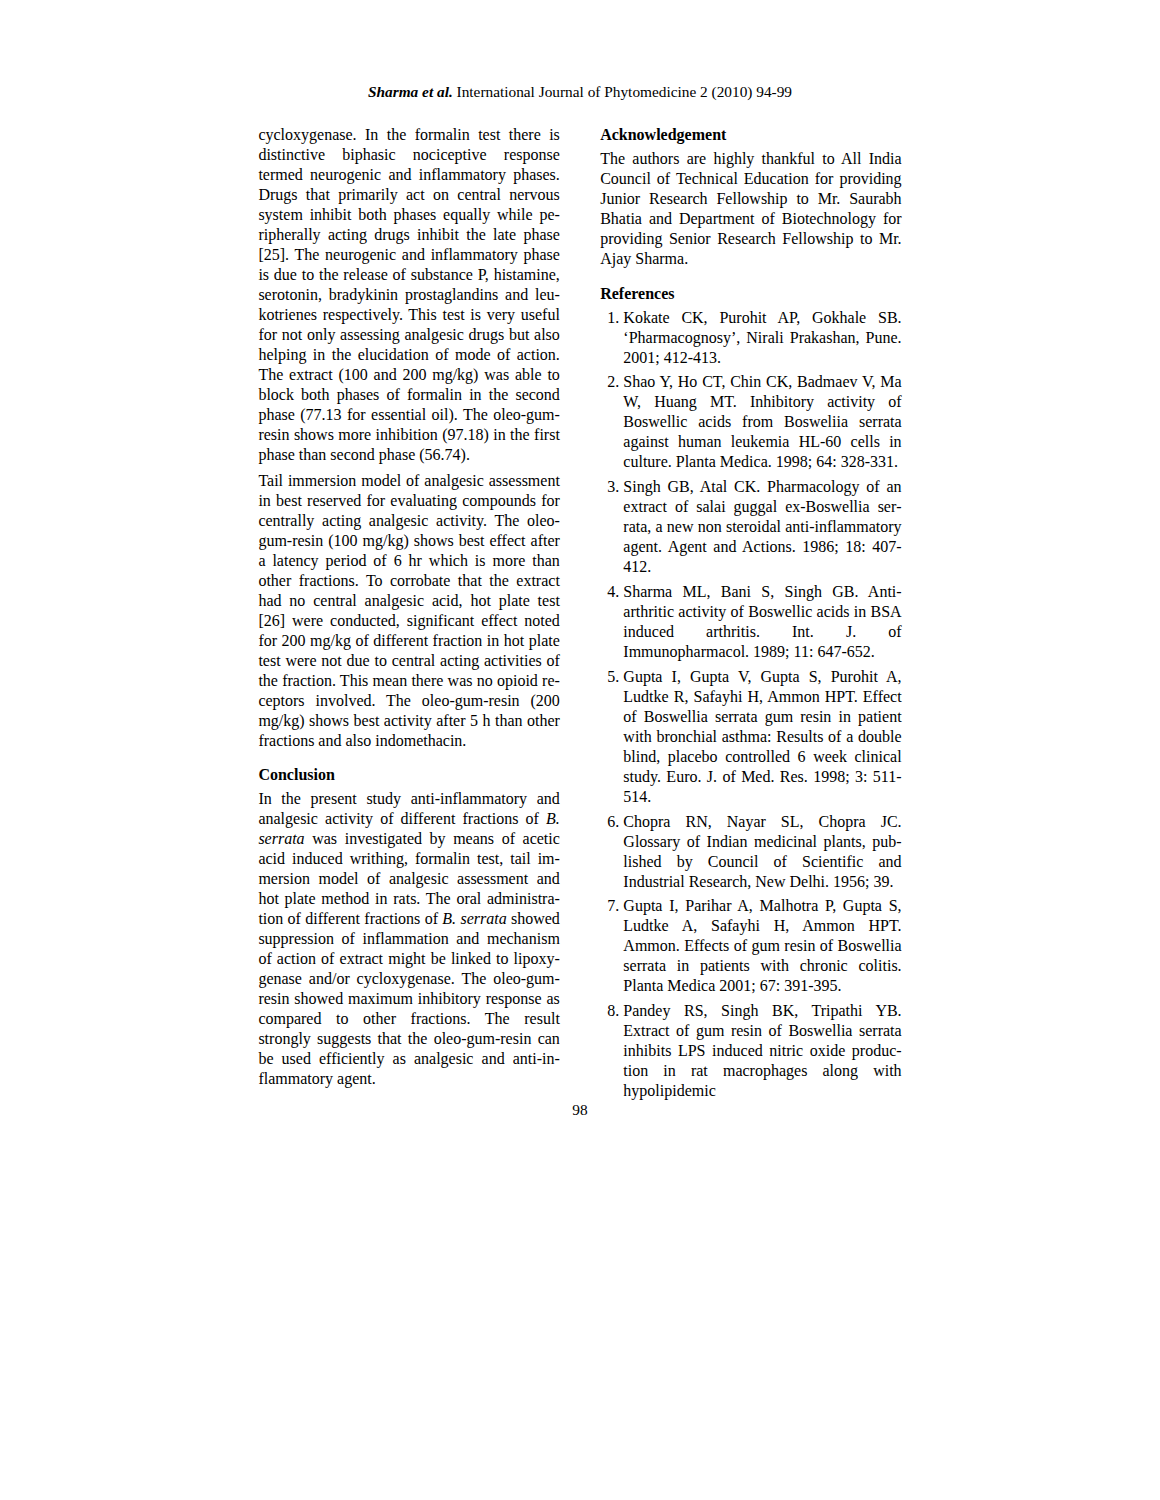Sharma et al. International Journal of Phytomedicine 2 (2010) 94-99
cycloxygenase. In the formalin test there is distinctive biphasic nociceptive response termed neurogenic and inflammatory phases. Drugs that primarily act on central nervous system inhibit both phases equally while peripherally acting drugs inhibit the late phase [25]. The neurogenic and inflammatory phase is due to the release of substance P, histamine, serotonin, bradykinin prostaglandins and leukotrienes respectively. This test is very useful for not only assessing analgesic drugs but also helping in the elucidation of mode of action. The extract (100 and 200 mg/kg) was able to block both phases of formalin in the second phase (77.13 for essential oil). The oleo-gum-resin shows more inhibition (97.18) in the first phase than second phase (56.74).
Tail immersion model of analgesic assessment in best reserved for evaluating compounds for centrally acting analgesic activity. The oleo-gum-resin (100 mg/kg) shows best effect after a latency period of 6 hr which is more than other fractions. To corrobate that the extract had no central analgesic acid, hot plate test [26] were conducted, significant effect noted for 200 mg/kg of different fraction in hot plate test were not due to central acting activities of the fraction. This mean there was no opioid receptors involved. The oleo-gum-resin (200 mg/kg) shows best activity after 5 h than other fractions and also indomethacin.
Conclusion
In the present study anti-inflammatory and analgesic activity of different fractions of B. serrata was investigated by means of acetic acid induced writhing, formalin test, tail immersion model of analgesic assessment and hot plate method in rats. The oral administration of different fractions of B. serrata showed suppression of inflammation and mechanism of action of extract might be linked to lipoxygenase and/or cycloxygenase. The oleo-gum-resin showed maximum inhibitory response as compared to other fractions. The result strongly suggests that the oleo-gum-resin can be used efficiently as analgesic and anti-inflammatory agent.
Acknowledgement
The authors are highly thankful to All India Council of Technical Education for providing Junior Research Fellowship to Mr. Saurabh Bhatia and Department of Biotechnology for providing Senior Research Fellowship to Mr. Ajay Sharma.
References
Kokate CK, Purohit AP, Gokhale SB. ‘Pharmacognosy’, Nirali Prakashan, Pune. 2001; 412-413.
Shao Y, Ho CT, Chin CK, Badmaev V, Ma W, Huang MT. Inhibitory activity of Boswellic acids from Bosweliia serrata against human leukemia HL-60 cells in culture. Planta Medica. 1998; 64: 328-331.
Singh GB, Atal CK. Pharmacology of an extract of salai guggal ex-Boswellia serrata, a new non steroidal anti-inflammatory agent. Agent and Actions. 1986; 18: 407-412.
Sharma ML, Bani S, Singh GB. Anti-arthritic activity of Boswellic acids in BSA induced arthritis. Int. J. of Immunopharmacol. 1989; 11: 647-652.
Gupta I, Gupta V, Gupta S, Purohit A, Ludtke R, Safayhi H, Ammon HPT. Effect of Boswellia serrata gum resin in patient with bronchial asthma: Results of a double blind, placebo controlled 6 week clinical study. Euro. J. of Med. Res. 1998; 3: 511-514.
Chopra RN, Nayar SL, Chopra JC. Glossary of Indian medicinal plants, published by Council of Scientific and Industrial Research, New Delhi. 1956; 39.
Gupta I, Parihar A, Malhotra P, Gupta S, Ludtke A, Safayhi H, Ammon HPT. Ammon. Effects of gum resin of Boswellia serrata in patients with chronic colitis. Planta Medica 2001; 67: 391-395.
Pandey RS, Singh BK, Tripathi YB. Extract of gum resin of Boswellia serrata inhibits LPS induced nitric oxide production in rat macrophages along with hypolipidemic
98